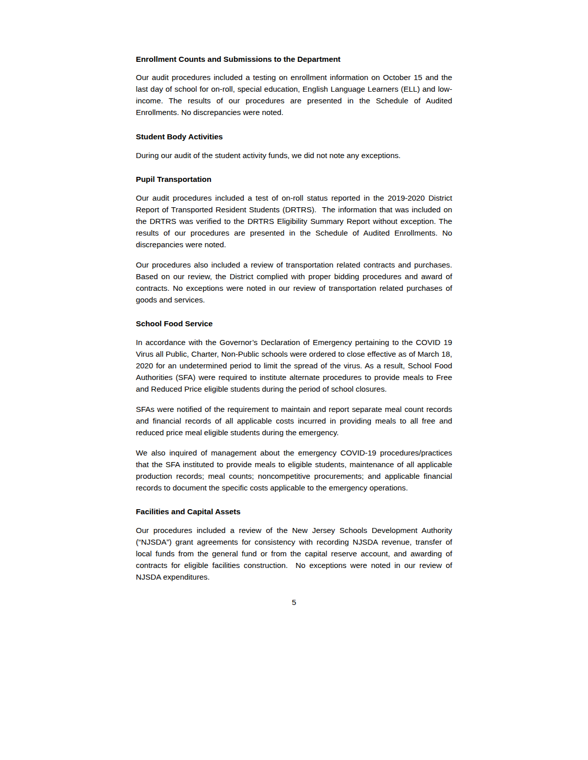Enrollment Counts and Submissions to the Department
Our audit procedures included a testing on enrollment information on October 15 and the last day of school for on-roll, special education, English Language Learners (ELL) and low-income. The results of our procedures are presented in the Schedule of Audited Enrollments. No discrepancies were noted.
Student Body Activities
During our audit of the student activity funds, we did not note any exceptions.
Pupil Transportation
Our audit procedures included a test of on-roll status reported in the 2019-2020 District Report of Transported Resident Students (DRTRS). The information that was included on the DRTRS was verified to the DRTRS Eligibility Summary Report without exception. The results of our procedures are presented in the Schedule of Audited Enrollments. No discrepancies were noted.
Our procedures also included a review of transportation related contracts and purchases. Based on our review, the District complied with proper bidding procedures and award of contracts. No exceptions were noted in our review of transportation related purchases of goods and services.
School Food Service
In accordance with the Governor’s Declaration of Emergency pertaining to the COVID 19 Virus all Public, Charter, Non-Public schools were ordered to close effective as of March 18, 2020 for an undetermined period to limit the spread of the virus. As a result, School Food Authorities (SFA) were required to institute alternate procedures to provide meals to Free and Reduced Price eligible students during the period of school closures.
SFAs were notified of the requirement to maintain and report separate meal count records and financial records of all applicable costs incurred in providing meals to all free and reduced price meal eligible students during the emergency.
We also inquired of management about the emergency COVID-19 procedures/practices that the SFA instituted to provide meals to eligible students, maintenance of all applicable production records; meal counts; noncompetitive procurements; and applicable financial records to document the specific costs applicable to the emergency operations.
Facilities and Capital Assets
Our procedures included a review of the New Jersey Schools Development Authority (“NJSDA”) grant agreements for consistency with recording NJSDA revenue, transfer of local funds from the general fund or from the capital reserve account, and awarding of contracts for eligible facilities construction. No exceptions were noted in our review of NJSDA expenditures.
5